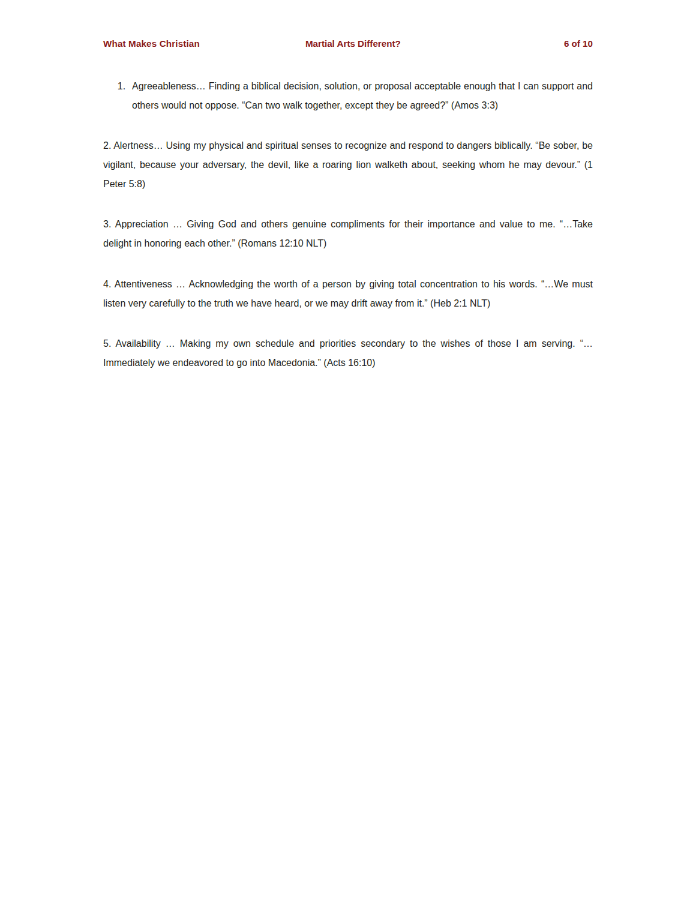What Makes Christian Martial Arts Different? 6 of 10
Agreeableness… Finding a biblical decision, solution, or proposal acceptable enough that I can support and others would not oppose. “Can two walk together, except they be agreed?” (Amos 3:3)
2. Alertness… Using my physical and spiritual senses to recognize and respond to dangers biblically. “Be sober, be vigilant, because your adversary, the devil, like a roaring lion walketh about, seeking whom he may devour.” (1 Peter 5:8)
3. Appreciation … Giving God and others genuine compliments for their importance and value to me. “…Take delight in honoring each other.” (Romans 12:10 NLT)
4. Attentiveness … Acknowledging the worth of a person by giving total concentration to his words. “…We must listen very carefully to the truth we have heard, or we may drift away from it.” (Heb 2:1 NLT)
5. Availability … Making my own schedule and priorities secondary to the wishes of those I am serving. “…Immediately we endeavored to go into Macedonia.” (Acts 16:10)